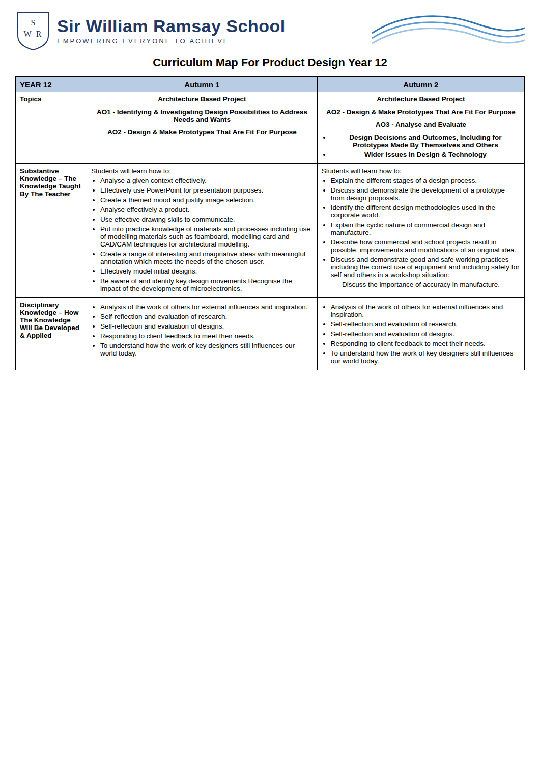S W R
Sir William Ramsay School
EMPOWERING EVERYONE TO ACHIEVE
Curriculum Map For Product Design Year 12
| YEAR 12 | Autumn 1 | Autumn 2 |
| --- | --- | --- |
| Topics | Architecture Based Project AO1 - Identifying & Investigating Design Possibilities to Address Needs and Wants AO2 - Design & Make Prototypes That Are Fit For Purpose | Architecture Based Project AO2 - Design & Make Prototypes That Are Fit For Purpose AO3 - Analyse and Evaluate Design Decisions and Outcomes, Including for Prototypes Made By Themselves and Others Wider Issues in Design & Technology |
| Substantive Knowledge – The Knowledge Taught By The Teacher | Students will learn how to: Analyse a given context effectively. Effectively use PowerPoint for presentation purposes. Create a themed mood and justify image selection. Analyse effectively a product. Use effective drawing skills to communicate. Put into practice knowledge of materials and processes including use of modelling materials such as foamboard, modelling card and CAD/CAM techniques for architectural modelling. Create a range of interesting and imaginative ideas with meaningful annotation which meets the needs of the chosen user. Effectively model initial designs. Be aware of and identify key design movements Recognise the impact of the development of microelectronics. | Students will learn how to: Explain the different stages of a design process. Discuss and demonstrate the development of a prototype from design proposals. Identify the different design methodologies used in the corporate world. Explain the cyclic nature of commercial design and manufacture. Describe how commercial and school projects result in possible. improvements and modifications of an original idea. Discuss and demonstrate good and safe working practices including the correct use of equipment and including safety for self and others in a workshop situation: Discuss the importance of accuracy in manufacture. |
| Disciplinary Knowledge – How The Knowledge Will Be Developed & Applied | Analysis of the work of others for external influences and inspiration. Self-reflection and evaluation of research. Self-reflection and evaluation of designs. Responding to client feedback to meet their needs. To understand how the work of key designers still influences our world today. | Analysis of the work of others for external influences and inspiration. Self-reflection and evaluation of research. Self-reflection and evaluation of designs. Responding to client feedback to meet their needs. To understand how the work of key designers still influences our world today. |